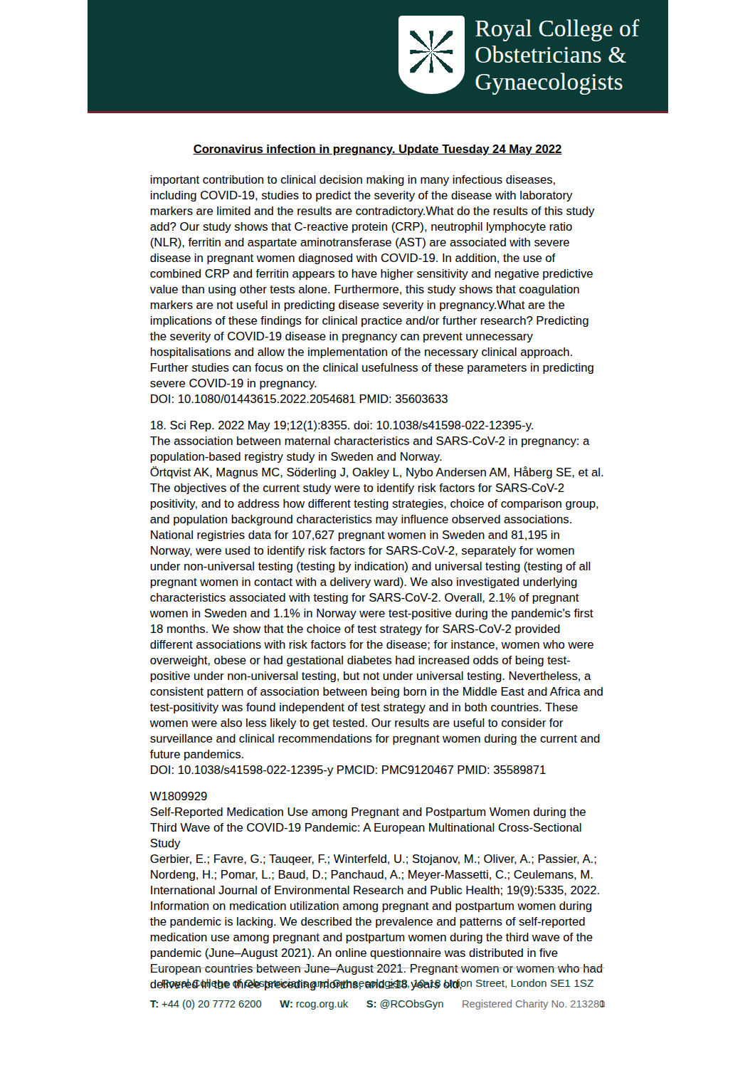Royal College of
Obstetricians &
Gynaecologists
Coronavirus infection in pregnancy. Update Tuesday 24 May 2022
important contribution to clinical decision making in many infectious diseases, including COVID-19, studies to predict the severity of the disease with laboratory markers are limited and the results are contradictory.What do the results of this study add? Our study shows that C-reactive protein (CRP), neutrophil lymphocyte ratio (NLR), ferritin and aspartate aminotransferase (AST) are associated with severe disease in pregnant women diagnosed with COVID-19. In addition, the use of combined CRP and ferritin appears to have higher sensitivity and negative predictive value than using other tests alone. Furthermore, this study shows that coagulation markers are not useful in predicting disease severity in pregnancy.What are the implications of these findings for clinical practice and/or further research? Predicting the severity of COVID-19 disease in pregnancy can prevent unnecessary hospitalisations and allow the implementation of the necessary clinical approach. Further studies can focus on the clinical usefulness of these parameters in predicting severe COVID-19 in pregnancy.
DOI: 10.1080/01443615.2022.2054681 PMID: 35603633
18. Sci Rep. 2022 May 19;12(1):8355. doi: 10.1038/s41598-022-12395-y.
The association between maternal characteristics and SARS-CoV-2 in pregnancy: a population-based registry study in Sweden and Norway.
Örtqvist AK, Magnus MC, Söderling J, Oakley L, Nybo Andersen AM, Håberg SE, et al.
The objectives of the current study were to identify risk factors for SARS-CoV-2 positivity, and to address how different testing strategies, choice of comparison group, and population background characteristics may influence observed associations. National registries data for 107,627 pregnant women in Sweden and 81,195 in Norway, were used to identify risk factors for SARS-CoV-2, separately for women under non-universal testing (testing by indication) and universal testing (testing of all pregnant women in contact with a delivery ward). We also investigated underlying characteristics associated with testing for SARS-CoV-2. Overall, 2.1% of pregnant women in Sweden and 1.1% in Norway were test-positive during the pandemic's first 18 months. We show that the choice of test strategy for SARS-CoV-2 provided different associations with risk factors for the disease; for instance, women who were overweight, obese or had gestational diabetes had increased odds of being test-positive under non-universal testing, but not under universal testing. Nevertheless, a consistent pattern of association between being born in the Middle East and Africa and test-positivity was found independent of test strategy and in both countries. These women were also less likely to get tested. Our results are useful to consider for surveillance and clinical recommendations for pregnant women during the current and future pandemics.
DOI: 10.1038/s41598-022-12395-y PMCID: PMC9120467 PMID: 35589871
W1809929
Self-Reported Medication Use among Pregnant and Postpartum Women during the Third Wave of the COVID-19 Pandemic: A European Multinational Cross-Sectional Study
Gerbier, E.; Favre, G.; Tauqeer, F.; Winterfeld, U.; Stojanov, M.; Oliver, A.; Passier, A.; Nordeng, H.; Pomar, L.; Baud, D.; Panchaud, A.; Meyer-Massetti, C.; Ceulemans, M.
International Journal of Environmental Research and Public Health; 19(9):5335, 2022.
Information on medication utilization among pregnant and postpartum women during the pandemic is lacking. We described the prevalence and patterns of self-reported medication use among pregnant and postpartum women during the third wave of the pandemic (June–August 2021). An online questionnaire was distributed in five European countries between June–August 2021. Pregnant women or women who had delivered in the three preceding months, and ≥18 years old,
Royal College of Obstetricians and Gynaecologists, 10-18 Union Street, London SE1 1SZ
T: +44 (0) 20 7772 6200 W: rcog.org.uk S: @RCObsGyn Registered Charity No. 213280
1